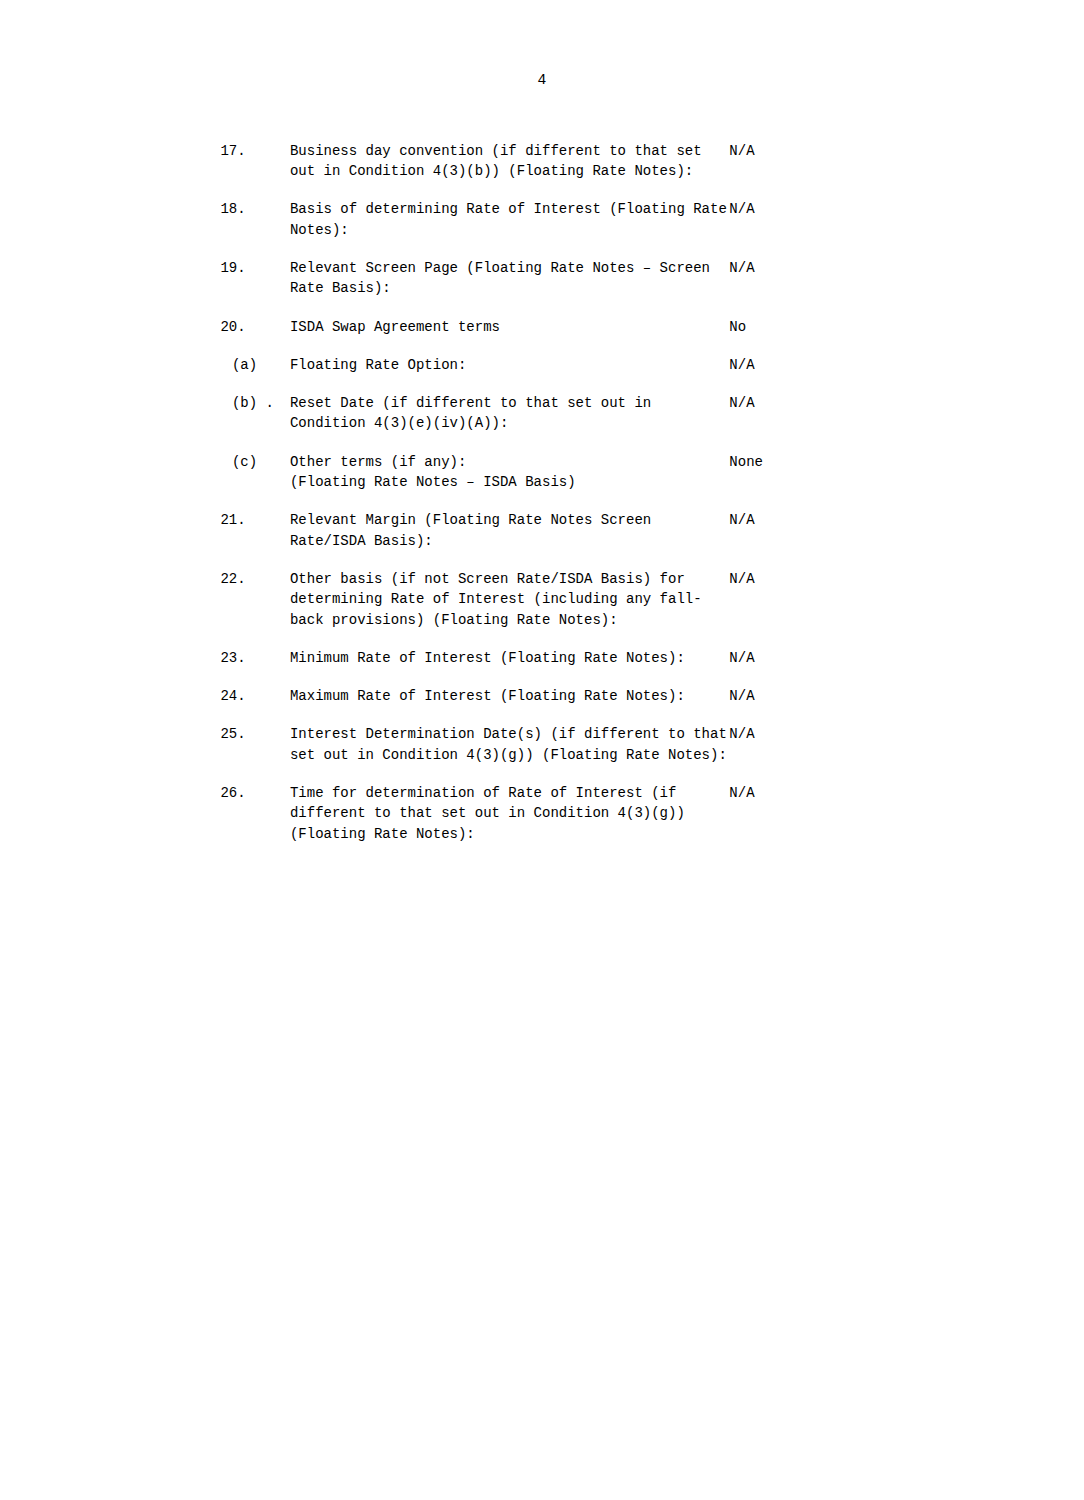4
| 17. | Business day convention (if different to that set out in Condition 4(3)(b)) (Floating Rate Notes): | N/A |
| 18. | Basis of determining Rate of Interest (Floating Rate Notes): | N/A |
| 19. | Relevant Screen Page (Floating Rate Notes – Screen Rate Basis): | N/A |
| 20. | ISDA Swap Agreement terms | No |
| (a) | Floating Rate Option: | N/A |
| (b) . | Reset Date (if different to that set out in Condition 4(3)(e)(iv)(A)): | N/A |
| (c) | Other terms (if any): (Floating Rate Notes – ISDA Basis) | None |
| 21. | Relevant Margin (Floating Rate Notes Screen Rate/ISDA Basis): | N/A |
| 22. | Other basis (if not Screen Rate/ISDA Basis) for determining Rate of Interest (including any fall-back provisions) (Floating Rate Notes): | N/A |
| 23. | Minimum Rate of Interest (Floating Rate Notes): | N/A |
| 24. | Maximum Rate of Interest (Floating Rate Notes): | N/A |
| 25. | Interest Determination Date(s) (if different to that set out in Condition 4(3)(g)) (Floating Rate Notes): | N/A |
| 26. | Time for determination of Rate of Interest (if different to that set out in Condition 4(3)(g)) (Floating Rate Notes): | N/A |